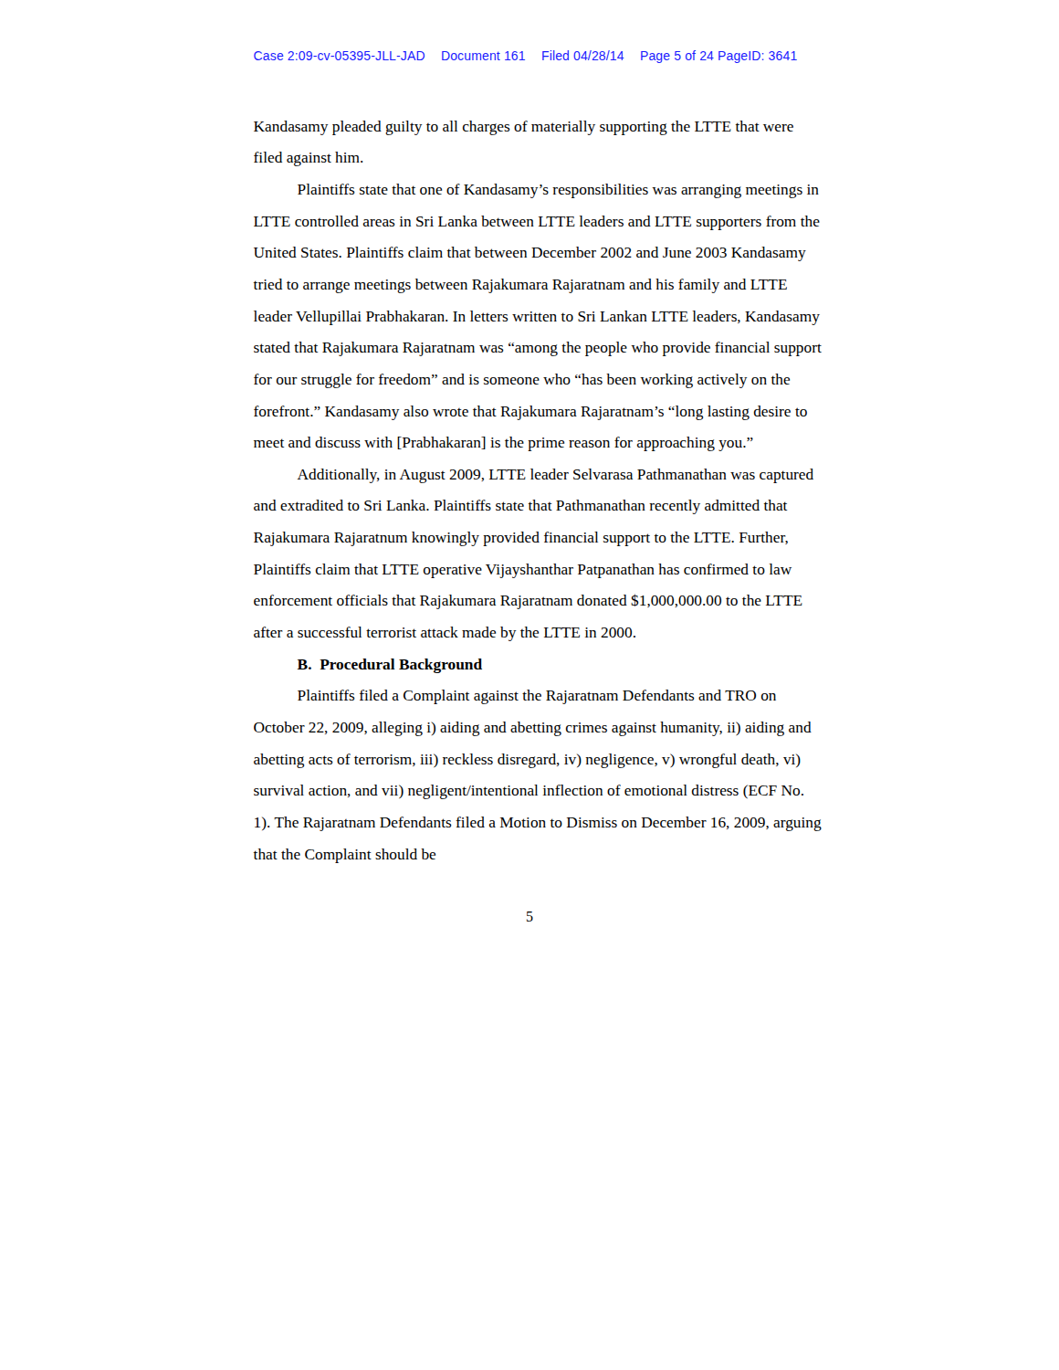Case 2:09-cv-05395-JLL-JAD Document 161 Filed 04/28/14 Page 5 of 24 PageID: 3641
Kandasamy pleaded guilty to all charges of materially supporting the LTTE that were filed against him.
Plaintiffs state that one of Kandasamy’s responsibilities was arranging meetings in LTTE controlled areas in Sri Lanka between LTTE leaders and LTTE supporters from the United States. Plaintiffs claim that between December 2002 and June 2003 Kandasamy tried to arrange meetings between Rajakumara Rajaratnam and his family and LTTE leader Vellupillai Prabhakaran. In letters written to Sri Lankan LTTE leaders, Kandasamy stated that Rajakumara Rajaratnam was “among the people who provide financial support for our struggle for freedom” and is someone who “has been working actively on the forefront.” Kandasamy also wrote that Rajakumara Rajaratnam’s “long lasting desire to meet and discuss with [Prabhakaran] is the prime reason for approaching you.”
Additionally, in August 2009, LTTE leader Selvarasa Pathmanathan was captured and extradited to Sri Lanka. Plaintiffs state that Pathmanathan recently admitted that Rajakumara Rajaratnum knowingly provided financial support to the LTTE. Further, Plaintiffs claim that LTTE operative Vijayshanthar Patpanathan has confirmed to law enforcement officials that Rajakumara Rajaratnam donated $1,000,000.00 to the LTTE after a successful terrorist attack made by the LTTE in 2000.
B. Procedural Background
Plaintiffs filed a Complaint against the Rajaratnam Defendants and TRO on October 22, 2009, alleging i) aiding and abetting crimes against humanity, ii) aiding and abetting acts of terrorism, iii) reckless disregard, iv) negligence, v) wrongful death, vi) survival action, and vii) negligent/intentional inflection of emotional distress (ECF No. 1). The Rajaratnam Defendants filed a Motion to Dismiss on December 16, 2009, arguing that the Complaint should be
5